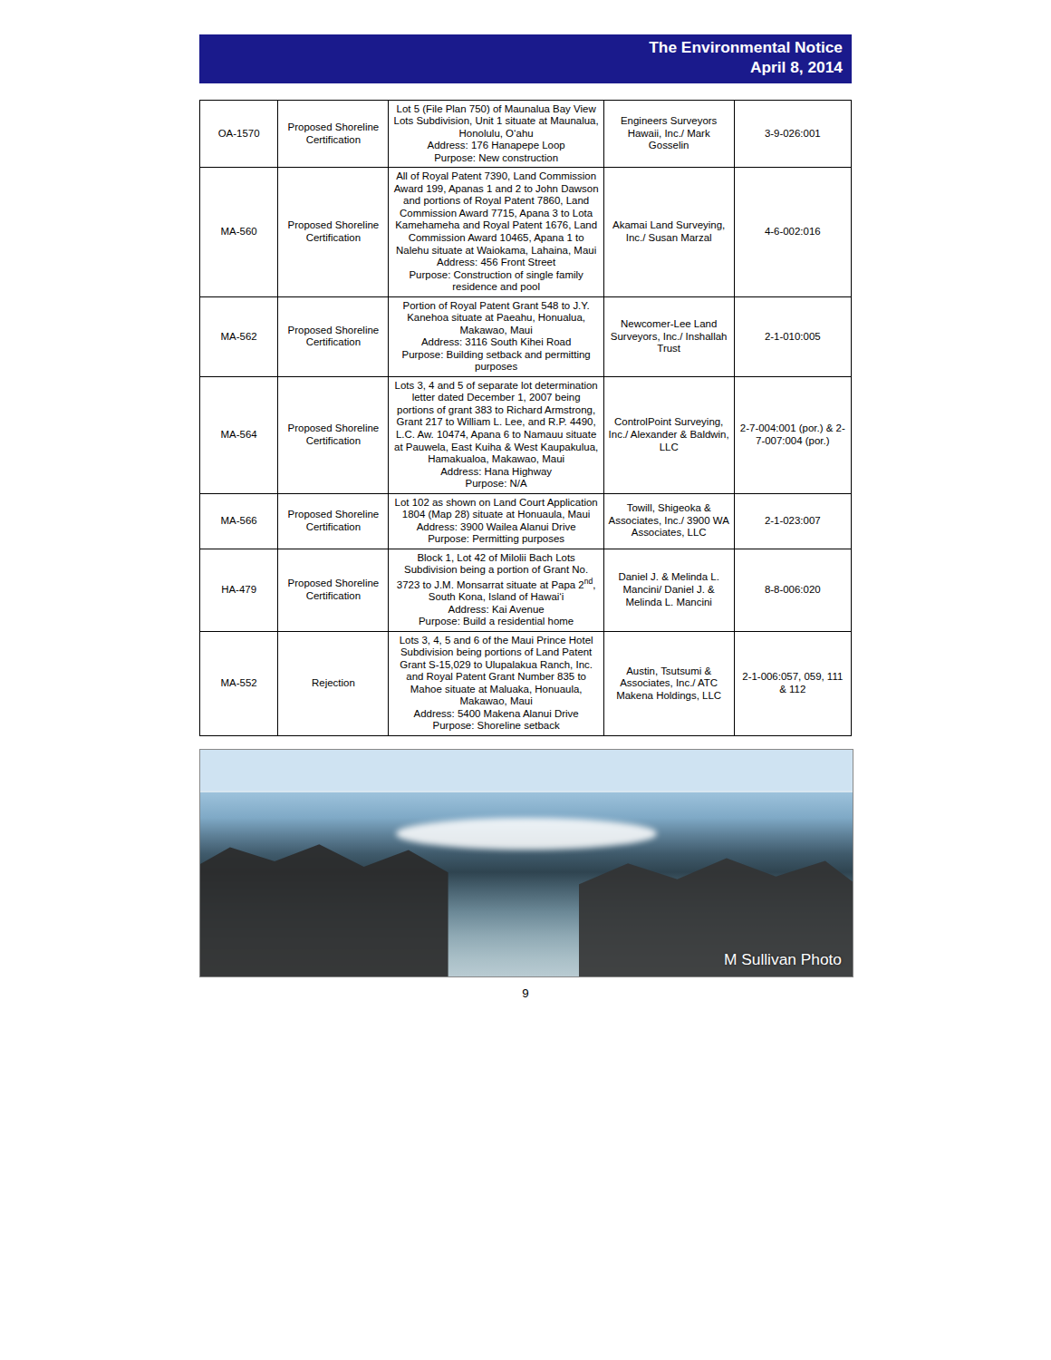The Environmental Notice
April 8, 2014
| OA-1570 | Proposed Shoreline Certification | Lot 5 (File Plan 750) of Maunalua Bay View Lots Subdivision, Unit 1 situate at Maunalua, Honolulu, O‘ahu Address: 176 Hanapepe Loop Purpose: New construction | Engineers Surveyors Hawaii, Inc./ Mark Gosselin | 3-9-026:001 |
| MA-560 | Proposed Shoreline Certification | All of Royal Patent 7390, Land Commission Award 199, Apanas 1 and 2 to John Dawson and portions of Royal Patent 7860, Land Commission Award 7715, Apana 3 to Lota Kamehameha and Royal Patent 1676, Land Commission Award 10465, Apana 1 to Nalehu situate at Waiokama, Lahaina, Maui Address: 456 Front Street Purpose: Construction of single family residence and pool | Akamai Land Surveying, Inc./ Susan Marzal | 4-6-002:016 |
| MA-562 | Proposed Shoreline Certification | Portion of Royal Patent Grant 548 to J.Y. Kanehoa situate at Paeahu, Honualua, Makawao, Maui Address: 3116 South Kihei Road Purpose: Building setback and permitting purposes | Newcomer-Lee Land Surveyors, Inc./ Inshallah Trust | 2-1-010:005 |
| MA-564 | Proposed Shoreline Certification | Lots 3, 4 and 5 of separate lot determination letter dated December 1, 2007 being portions of grant 383 to Richard Armstrong, Grant 217 to William L. Lee, and R.P. 4490, L.C. Aw. 10474, Apana 6 to Namauu situate at Pauwela, East Kuiha & West Kaupakulua, Hamakualoa, Makawao, Maui Address: Hana Highway Purpose: N/A | ControlPoint Surveying, Inc./ Alexander & Baldwin, LLC | 2-7-004:001 (por.) & 2-7-007:004 (por.) |
| MA-566 | Proposed Shoreline Certification | Lot 102 as shown on Land Court Application 1804 (Map 28) situate at Honuaula, Maui Address: 3900 Wailea Alanui Drive Purpose: Permitting purposes | Towill, Shigeoka & Associates, Inc./ 3900 WA Associates, LLC | 2-1-023:007 |
| HA-479 | Proposed Shoreline Certification | Block 1, Lot 42 of Milolii Bach Lots Subdivision being a portion of Grant No. 3723 to J.M. Monsarrat situate at Papa 2 nd , South Kona, Island of Hawai‘i Address: Kai Avenue Purpose: Build a residential home | Daniel J. & Melinda L. Mancini/ Daniel J. & Melinda L. Mancini | 8-8-006:020 |
| MA-552 | Rejection | Lots 3, 4, 5 and 6 of the Maui Prince Hotel Subdivision being portions of Land Patent Grant S-15,029 to Ulupalakua Ranch, Inc. and Royal Patent Grant Number 835 to Mahoe situate at Maluaka, Honuaula, Makawao, Maui Address: 5400 Makena Alanui Drive Purpose: Shoreline setback | Austin, Tsutsumi & Associates, Inc./ ATC Makena Holdings, LLC | 2-1-006:057, 059, 111 & 112 |
M Sullivan Photo
9